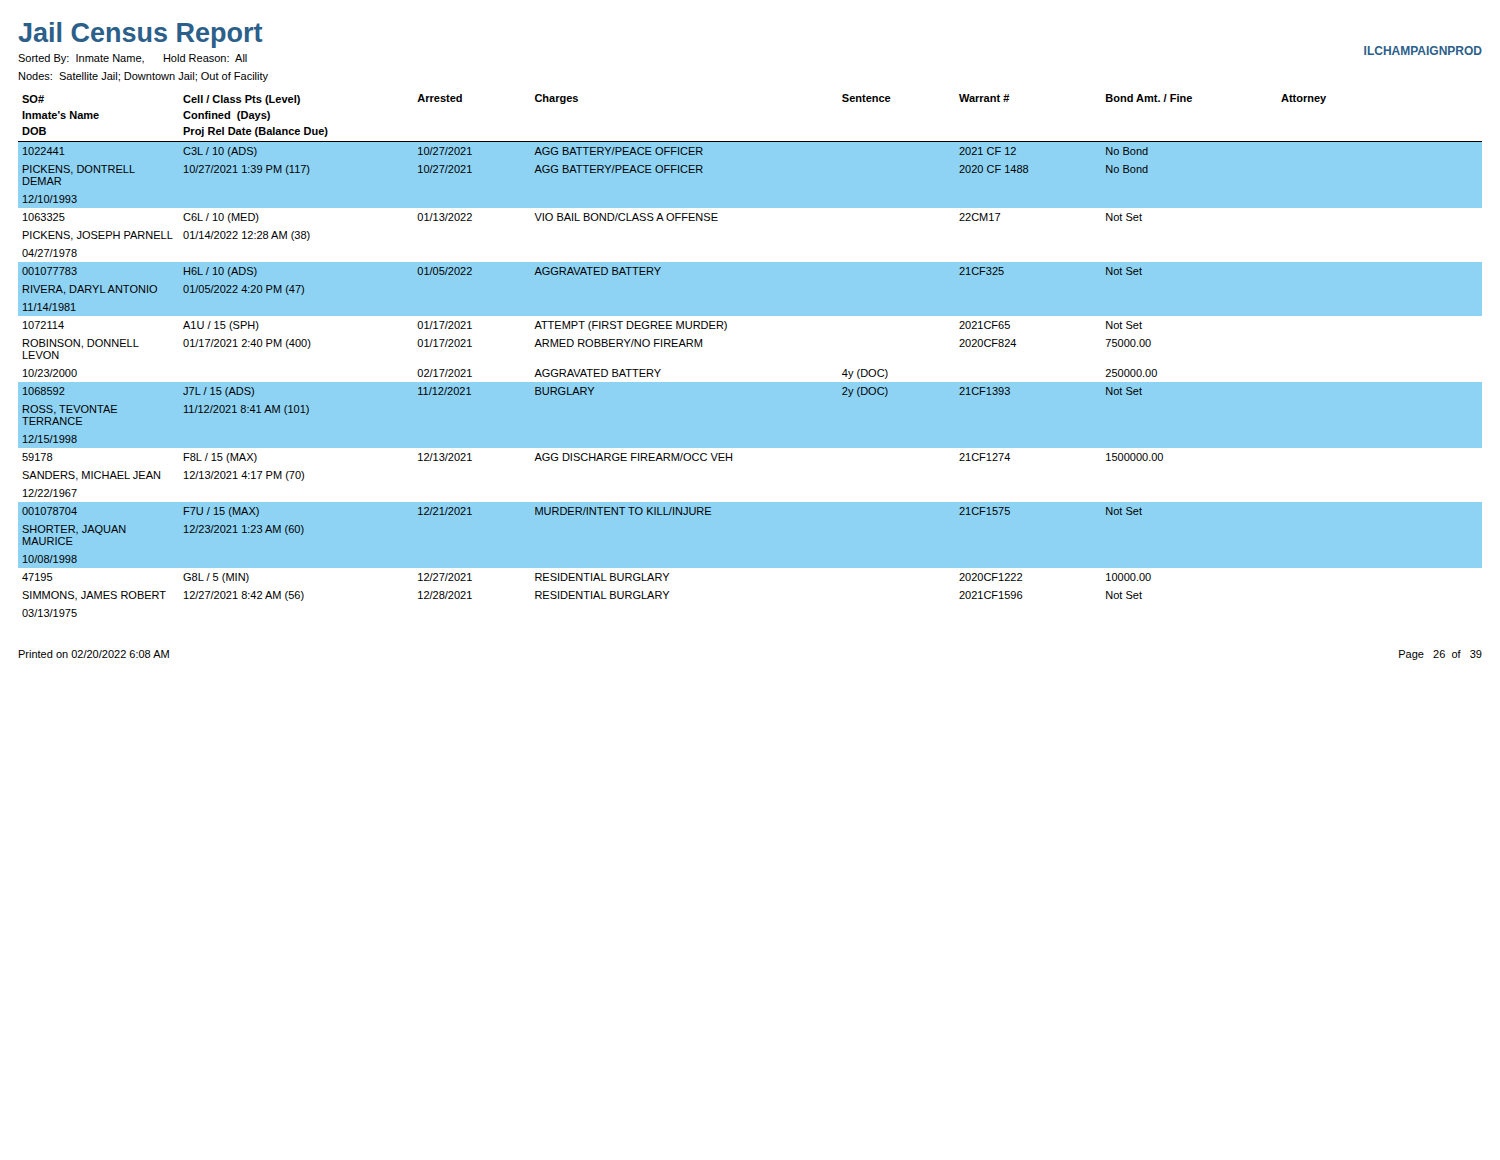ILCHAMPAIGNPROD
Jail Census Report
Sorted By: Inmate Name, Hold Reason: All
Nodes: Satellite Jail; Downtown Jail; Out of Facility
| SO# Inmate's Name DOB | Cell / Class Pts (Level) Confined (Days) Proj Rel Date (Balance Due) | Arrested | Charges | Sentence | Warrant # | Bond Amt. / Fine | Attorney |
| --- | --- | --- | --- | --- | --- | --- | --- |
| 1022441 | C3L / 10 (ADS) | 10/27/2021 | AGG BATTERY/PEACE OFFICER | | 2021 CF 12 | No Bond | |
| PICKENS, DONTRELL DEMAR | 10/27/2021 1:39 PM (117) | 10/27/2021 | AGG BATTERY/PEACE OFFICER | | 2020 CF 1488 | No Bond | |
| 12/10/1993 | | | | | | | |
| 1063325 | C6L / 10 (MED) | 01/13/2022 | VIO BAIL BOND/CLASS A OFFENSE | | 22CM17 | Not Set | |
| PICKENS, JOSEPH PARNELL | 01/14/2022 12:28 AM (38) | | | | | | |
| 04/27/1978 | | | | | | | |
| 001077783 | H6L / 10 (ADS) | 01/05/2022 | AGGRAVATED BATTERY | | 21CF325 | Not Set | |
| RIVERA, DARYL ANTONIO | 01/05/2022 4:20 PM (47) | | | | | | |
| 11/14/1981 | | | | | | | |
| 1072114 | A1U / 15 (SPH) | 01/17/2021 | ATTEMPT (FIRST DEGREE MURDER) | | 2021CF65 | Not Set | |
| ROBINSON, DONNELL LEVON | 01/17/2021 2:40 PM (400) | 01/17/2021 | ARMED ROBBERY/NO FIREARM | | 2020CF824 | 75000.00 | |
| 10/23/2000 | | 02/17/2021 | AGGRAVATED BATTERY | 4y (DOC) | | 250000.00 | |
| 1068592 | J7L / 15 (ADS) | 11/12/2021 | BURGLARY | 2y (DOC) | 21CF1393 | Not Set | |
| ROSS, TEVONTAE TERRANCE | 11/12/2021 8:41 AM (101) | | | | | | |
| 12/15/1998 | | | | | | | |
| 59178 | F8L / 15 (MAX) | 12/13/2021 | AGG DISCHARGE FIREARM/OCC VEH | | 21CF1274 | 1500000.00 | |
| SANDERS, MICHAEL JEAN | 12/13/2021 4:17 PM (70) | | | | | | |
| 12/22/1967 | | | | | | | |
| 001078704 | F7U / 15 (MAX) | 12/21/2021 | MURDER/INTENT TO KILL/INJURE | | 21CF1575 | Not Set | |
| SHORTER, JAQUAN MAURICE | 12/23/2021 1:23 AM (60) | | | | | | |
| 10/08/1998 | | | | | | | |
| 47195 | G8L / 5 (MIN) | 12/27/2021 | RESIDENTIAL BURGLARY | | 2020CF1222 | 10000.00 | |
| SIMMONS, JAMES ROBERT | 12/27/2021 8:42 AM (56) | 12/28/2021 | RESIDENTIAL BURGLARY | | 2021CF1596 | Not Set | |
| 03/13/1975 | | | | | | | |
Printed on 02/20/2022 6:08 AM
Page 26 of 39